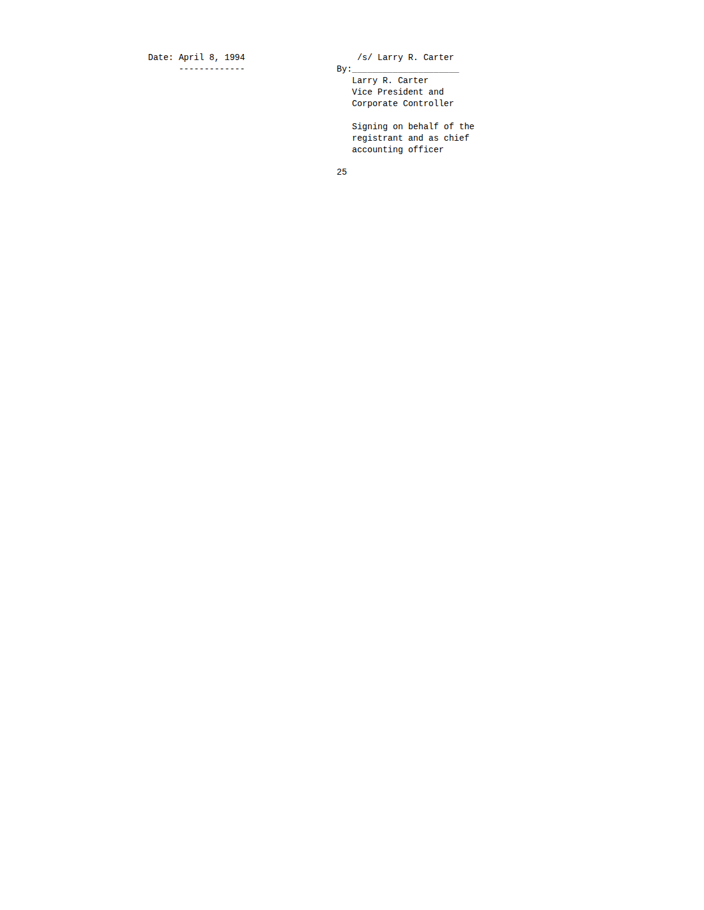Date: April 8, 1994                      /s/ Larry R. Carter
      -------------                  By:_____________________
                                        Larry R. Carter
                                        Vice President and
                                        Corporate Controller

                                        Signing on behalf of the
                                        registrant and as chief
                                        accounting officer

                                     25